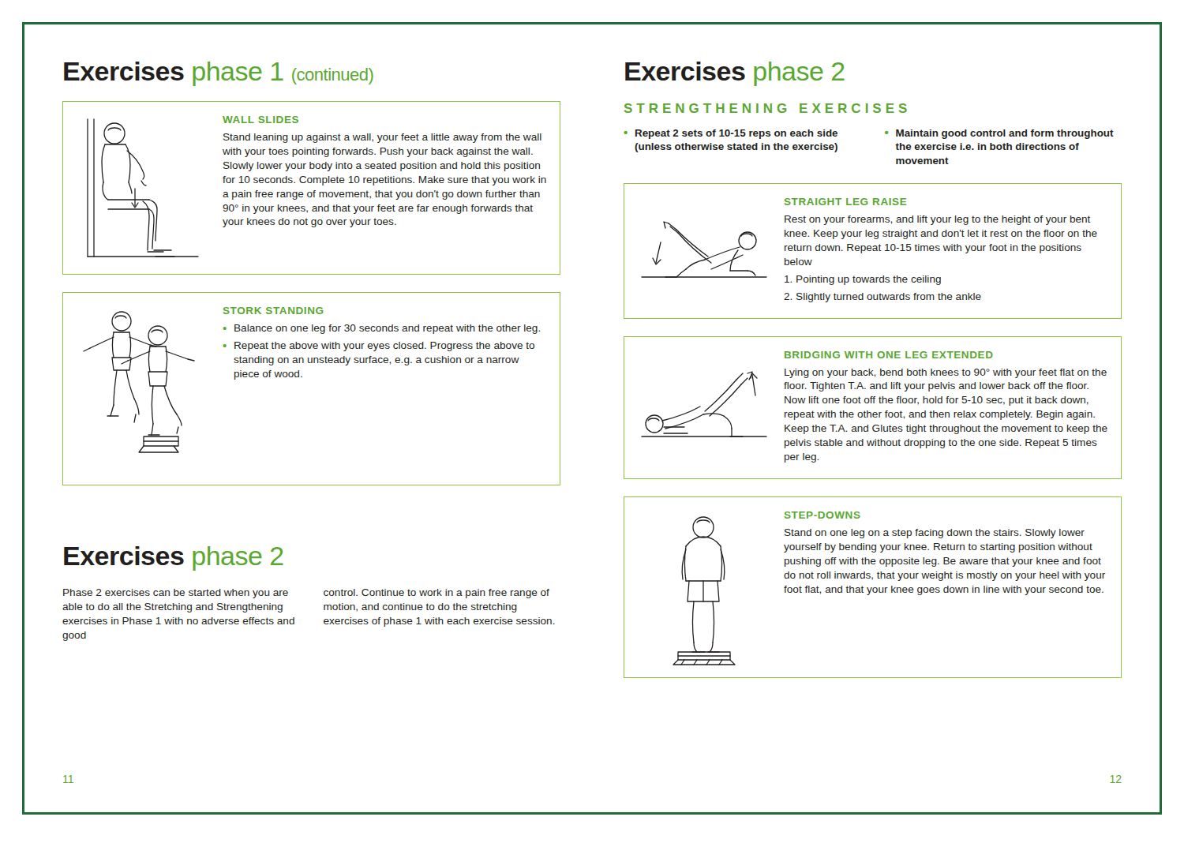Exercises phase 1 (continued)
Wall slides
Stand leaning up against a wall, your feet a little away from the wall with your toes pointing forwards. Push your back against the wall. Slowly lower your body into a seated position and hold this position for 10 seconds. Complete 10 repetitions. Make sure that you work in a pain free range of movement, that you don't go down further than 90° in your knees, and that your feet are far enough forwards that your knees do not go over your toes.
Stork standing
Balance on one leg for 30 seconds and repeat with the other leg.
Repeat the above with your eyes closed. Progress the above to standing on an unsteady surface, e.g. a cushion or a narrow piece of wood.
Exercises phase 2
Phase 2 exercises can be started when you are able to do all the Stretching and Strengthening exercises in Phase 1 with no adverse effects and good
control. Continue to work in a pain free range of motion, and continue to do the stretching exercises of phase 1 with each exercise session.
11
Exercises phase 2
STRENGTHENING EXERCISES
Repeat 2 sets of 10-15 reps on each side (unless otherwise stated in the exercise)
Maintain good control and form throughout the exercise i.e. in both directions of movement
Straight leg raise
Rest on your forearms, and lift your leg to the height of your bent knee. Keep your leg straight and don't let it rest on the floor on the return down. Repeat 10-15 times with your foot in the positions below
1. Pointing up towards the ceiling
2. Slightly turned outwards from the ankle
Bridging with one leg extended
Lying on your back, bend both knees to 90° with your feet flat on the floor. Tighten T.A. and lift your pelvis and lower back off the floor. Now lift one foot off the floor, hold for 5-10 sec, put it back down, repeat with the other foot, and then relax completely. Begin again. Keep the T.A. and Glutes tight throughout the movement to keep the pelvis stable and without dropping to the one side. Repeat 5 times per leg.
Step-downs
Stand on one leg on a step facing down the stairs. Slowly lower yourself by bending your knee. Return to starting position without pushing off with the opposite leg. Be aware that your knee and foot do not roll inwards, that your weight is mostly on your heel with your foot flat, and that your knee goes down in line with your second toe.
12